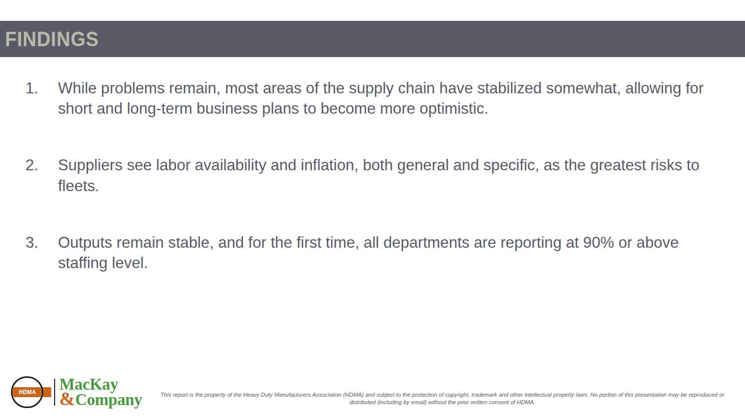Findings
While problems remain, most areas of the supply chain have stabilized somewhat, allowing for short and long-term business plans to become more optimistic.
Suppliers see labor availability and inflation, both general and specific, as the greatest risks to fleets.
Outputs remain stable, and for the first time, all departments are reporting at 90% or above staffing level.
HDMA ®
MacKay &Company
This report is the property of the Heavy Duty Manufacturers Association (HDMA) and subject to the protection of copyright, trademark and other intellectual property laws. No portion of this presentation may be reproduced or distributed (including by email) without the prior written consent of HDMA.